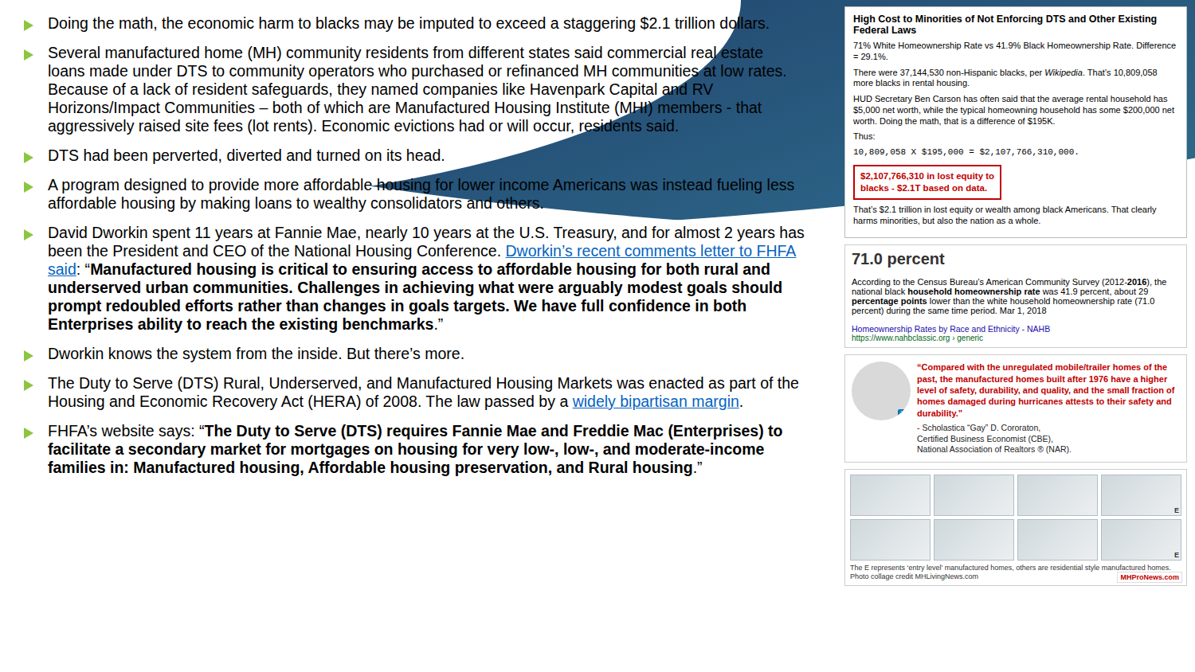Doing the math, the economic harm to blacks may be imputed to exceed a staggering $2.1 trillion dollars.
Several manufactured home (MH) community residents from different states said commercial real estate loans made under DTS to community operators who purchased or refinanced MH communities at low rates. Because of a lack of resident safeguards, they named companies like Havenpark Capital and RV Horizons/Impact Communities – both of which are Manufactured Housing Institute (MHI) members - that aggressively raised site fees (lot rents). Economic evictions had or will occur, residents said.
DTS had been perverted, diverted and turned on its head.
A program designed to provide more affordable housing for lower income Americans was instead fueling less affordable housing by making loans to wealthy consolidators and others.
David Dworkin spent 11 years at Fannie Mae, nearly 10 years at the U.S. Treasury, and for almost 2 years has been the President and CEO of the National Housing Conference. Dworkin’s recent comments letter to FHFA said: “Manufactured housing is critical to ensuring access to affordable housing for both rural and underserved urban communities. Challenges in achieving what were arguably modest goals should prompt redoubled efforts rather than changes in goals targets. We have full confidence in both Enterprises ability to reach the existing benchmarks.”
Dworkin knows the system from the inside. But there’s more.
The Duty to Serve (DTS) Rural, Underserved, and Manufactured Housing Markets was enacted as part of the Housing and Economic Recovery Act (HERA) of 2008. The law passed by a widely bipartisan margin.
FHFA’s website says: “The Duty to Serve (DTS) requires Fannie Mae and Freddie Mac (Enterprises) to facilitate a secondary market for mortgages on housing for very low-, low-, and moderate-income families in: Manufactured housing, Affordable housing preservation, and Rural housing.”
High Cost to Minorities of Not Enforcing DTS and Other Existing Federal Laws
71% White Homeownership Rate vs 41.9% Black Homeownership Rate. Difference = 29.1%.
There were 37,144,530 non-Hispanic blacks, per Wikipedia. That’s 10,809,058 more blacks in rental housing.
HUD Secretary Ben Carson has often said that the average rental household has $5,000 net worth, while the typical homeowning household has some $200,000 net worth. Doing the math, that is a difference of $195K.
Thus:
10,809,058 X $195,000 = $2,107,766,310,000.
$2,107,766,310 in lost equity to
blacks - $2.1T based on data.
That’s $2.1 trillion in lost equity or wealth among black Americans. That clearly harms minorities, but also the nation as a whole.
71.0 percent
According to the Census Bureau’s American Community Survey (2012-2016), the national black household homeownership rate was 41.9 percent, about 29 percentage points lower than the white household homeownership rate (71.0 percent) during the same time period. Mar 1, 2018
Homeownership Rates by Race and Ethnicity - NAHB
https://www.nahbclassic.org › generic
“Compared with the unregulated mobile/trailer homes of the past, the manufactured homes built after 1976 have a higher level of safety, durability, and quality, and the small fraction of homes damaged during hurricanes attests to their safety and durability.”
- Scholastica “Gay” D. Cororaton,
Certified Business Economist (CBE),
National Association of Realtors ® (NAR).
MHProNews.com
The E represents ‘entry level’ manufactured homes, others are residential style manufactured homes. Photo collage credit MHLivingNews.com